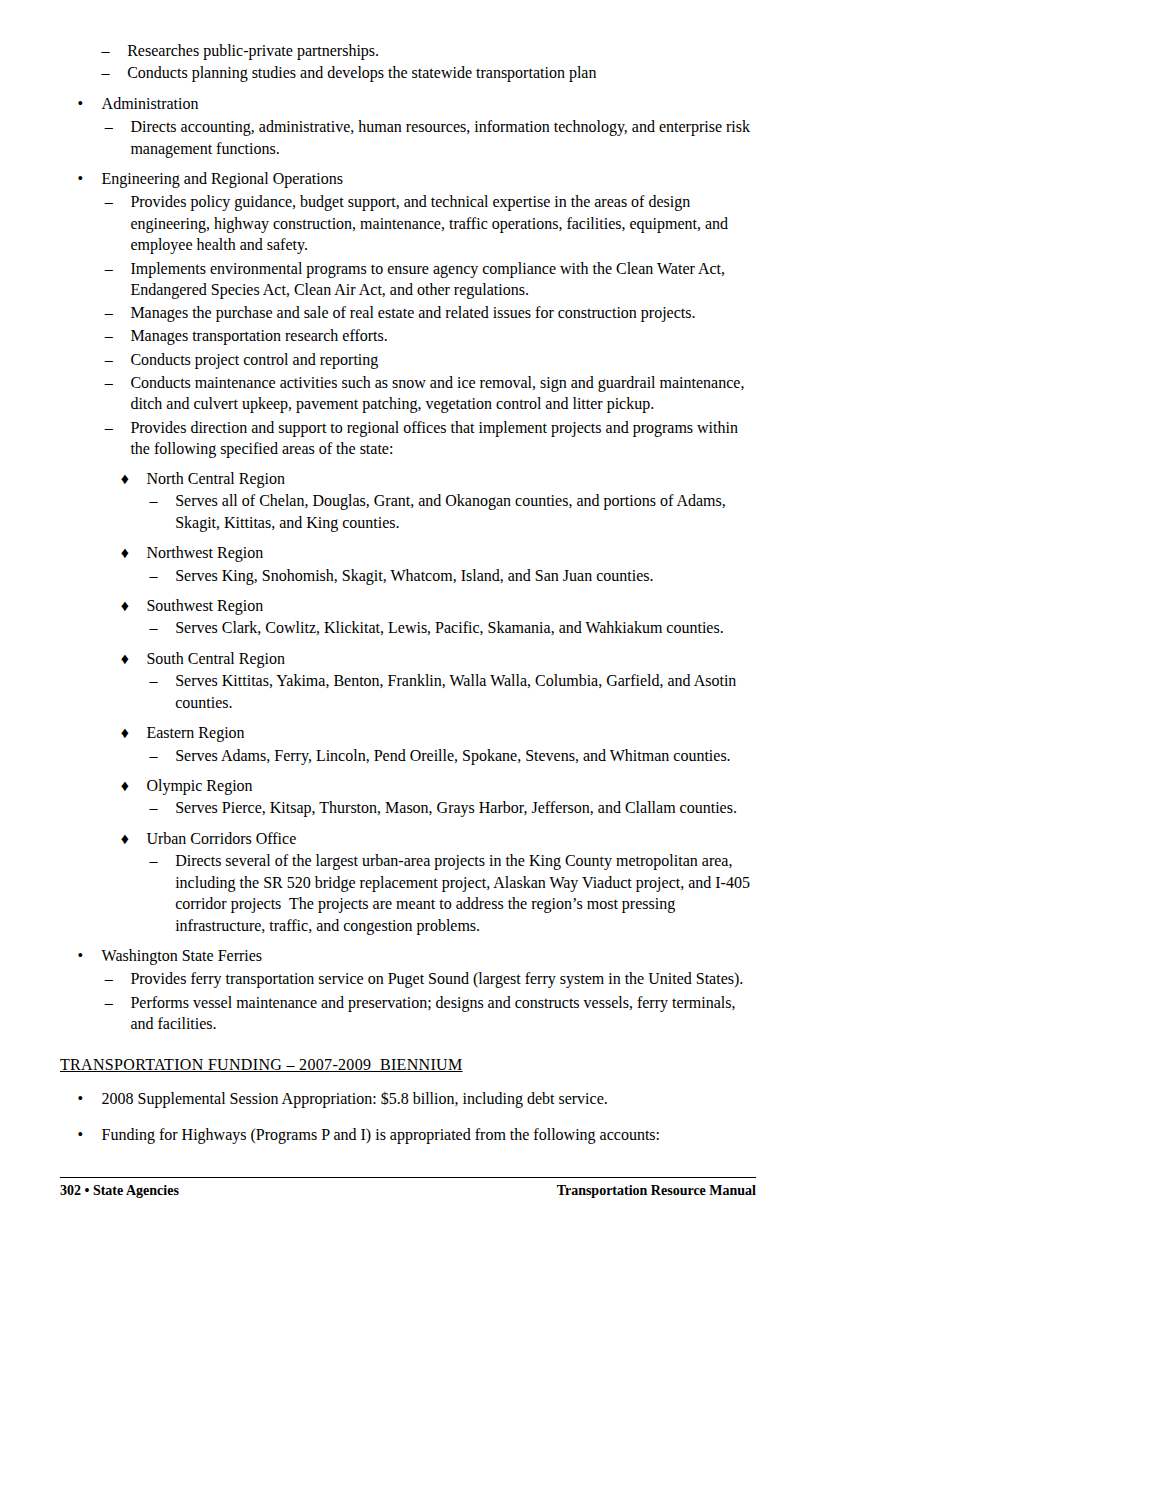Researches public-private partnerships.
Conducts planning studies and develops the statewide transportation plan
Administration
Directs accounting, administrative, human resources, information technology, and enterprise risk management functions.
Engineering and Regional Operations
Provides policy guidance, budget support, and technical expertise in the areas of design engineering, highway construction, maintenance, traffic operations, facilities, equipment, and employee health and safety.
Implements environmental programs to ensure agency compliance with the Clean Water Act, Endangered Species Act, Clean Air Act, and other regulations.
Manages the purchase and sale of real estate and related issues for construction projects.
Manages transportation research efforts.
Conducts project control and reporting
Conducts maintenance activities such as snow and ice removal, sign and guardrail maintenance, ditch and culvert upkeep, pavement patching, vegetation control and litter pickup.
Provides direction and support to regional offices that implement projects and programs within the following specified areas of the state:
North Central Region
Serves all of Chelan, Douglas, Grant, and Okanogan counties, and portions of Adams, Skagit, Kittitas, and King counties.
Northwest Region
Serves King, Snohomish, Skagit, Whatcom, Island, and San Juan counties.
Southwest Region
Serves Clark, Cowlitz, Klickitat, Lewis, Pacific, Skamania, and Wahkiakum counties.
South Central Region
Serves Kittitas, Yakima, Benton, Franklin, Walla Walla, Columbia, Garfield, and Asotin counties.
Eastern Region
Serves Adams, Ferry, Lincoln, Pend Oreille, Spokane, Stevens, and Whitman counties.
Olympic Region
Serves Pierce, Kitsap, Thurston, Mason, Grays Harbor, Jefferson, and Clallam counties.
Urban Corridors Office
Directs several of the largest urban-area projects in the King County metropolitan area, including the SR 520 bridge replacement project, Alaskan Way Viaduct project, and I-405 corridor projects The projects are meant to address the region’s most pressing infrastructure, traffic, and congestion problems.
Washington State Ferries
Provides ferry transportation service on Puget Sound (largest ferry system in the United States).
Performs vessel maintenance and preservation; designs and constructs vessels, ferry terminals, and facilities.
TRANSPORTATION FUNDING – 2007-2009 BIENNIUM
2008 Supplemental Session Appropriation: $5.8 billion, including debt service.
Funding for Highways (Programs P and I) is appropriated from the following accounts:
302 • State Agencies
Transportation Resource Manual